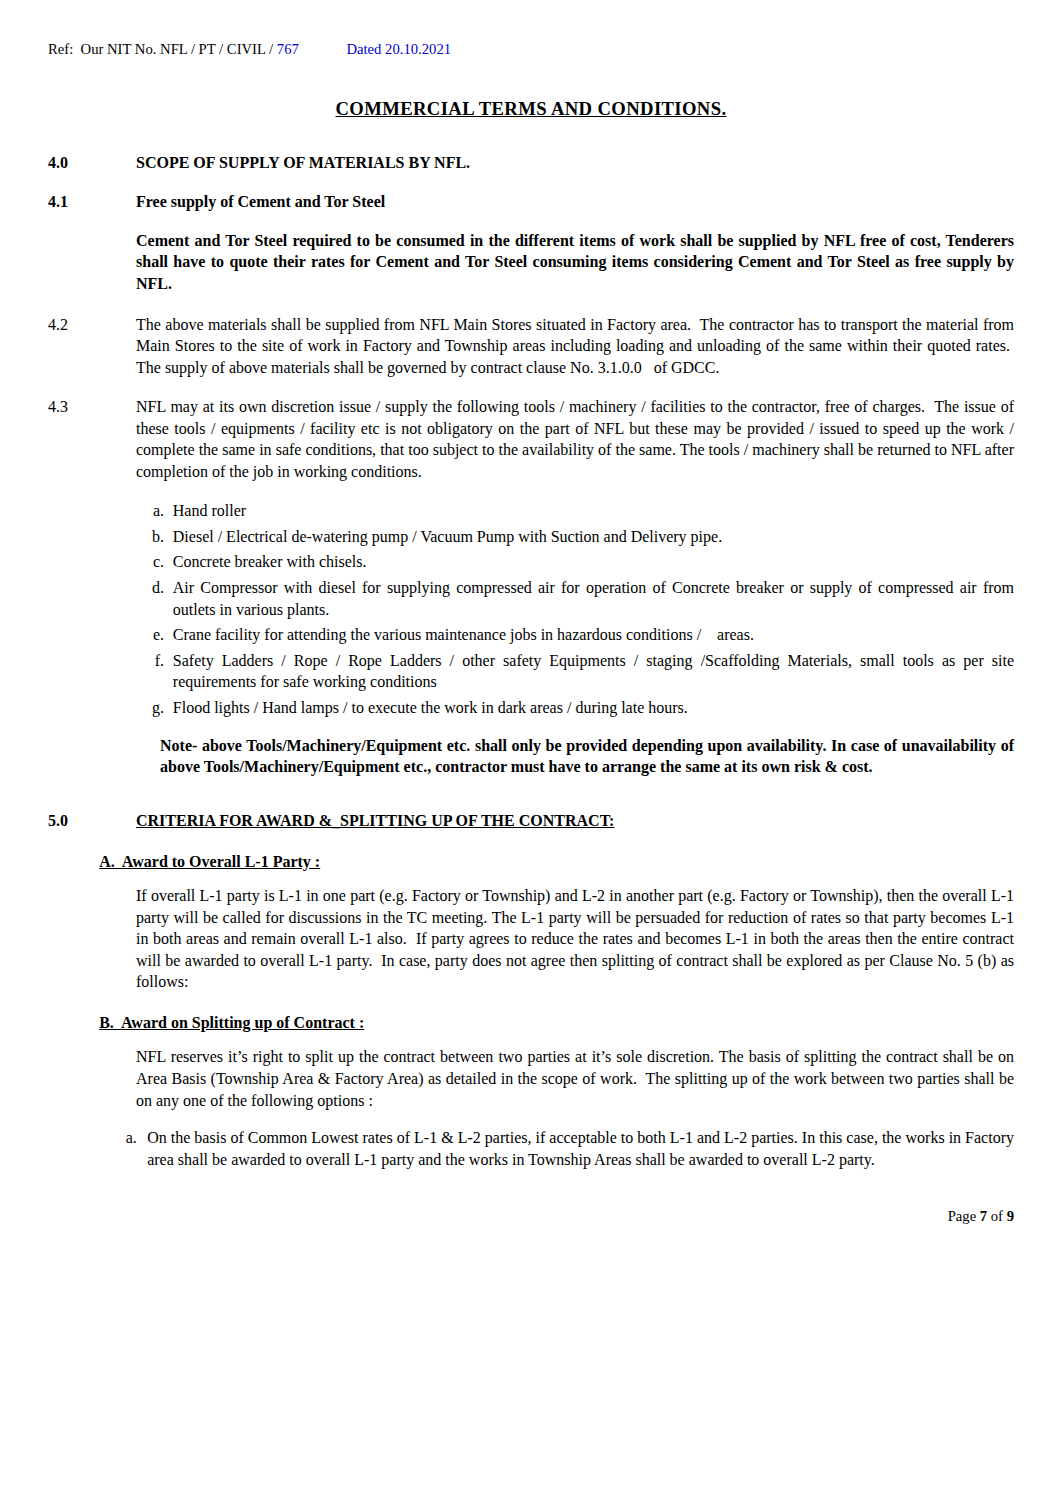Ref: Our NIT No. NFL / PT / CIVIL / 767 Dated 20.10.2021
COMMERCIAL TERMS AND CONDITIONS.
4.0
SCOPE OF SUPPLY OF MATERIALS BY NFL.
4.1
Free supply of Cement and Tor Steel
Cement and Tor Steel required to be consumed in the different items of work shall be supplied by NFL free of cost, Tenderers shall have to quote their rates for Cement and Tor Steel consuming items considering Cement and Tor Steel as free supply by NFL.
4.2
The above materials shall be supplied from NFL Main Stores situated in Factory area. The contractor has to transport the material from Main Stores to the site of work in Factory and Township areas including loading and unloading of the same within their quoted rates. The supply of above materials shall be governed by contract clause No. 3.1.0.0 of GDCC.
4.3
NFL may at its own discretion issue / supply the following tools / machinery / facilities to the contractor, free of charges. The issue of these tools / equipments / facility etc is not obligatory on the part of NFL but these may be provided / issued to speed up the work / complete the same in safe conditions, that too subject to the availability of the same. The tools / machinery shall be returned to NFL after completion of the job in working conditions.
Hand roller
Diesel / Electrical de-watering pump / Vacuum Pump with Suction and Delivery pipe.
Concrete breaker with chisels.
Air Compressor with diesel for supplying compressed air for operation of Concrete breaker or supply of compressed air from outlets in various plants.
Crane facility for attending the various maintenance jobs in hazardous conditions / areas.
Safety Ladders / Rope / Rope Ladders / other safety Equipments / staging /Scaffolding Materials, small tools as per site requirements for safe working conditions
Flood lights / Hand lamps / to execute the work in dark areas / during late hours.
Note- above Tools/Machinery/Equipment etc. shall only be provided depending upon availability. In case of unavailability of above Tools/Machinery/Equipment etc., contractor must have to arrange the same at its own risk & cost.
5.0
CRITERIA FOR AWARD &_SPLITTING UP OF THE CONTRACT:
A. Award to Overall L-1 Party :
If overall L-1 party is L-1 in one part (e.g. Factory or Township) and L-2 in another part (e.g. Factory or Township), then the overall L-1 party will be called for discussions in the TC meeting. The L-1 party will be persuaded for reduction of rates so that party becomes L-1 in both areas and remain overall L-1 also. If party agrees to reduce the rates and becomes L-1 in both the areas then the entire contract will be awarded to overall L-1 party. In case, party does not agree then splitting of contract shall be explored as per Clause No. 5 (b) as follows:
B. Award on Splitting up of Contract :
NFL reserves it’s right to split up the contract between two parties at it’s sole discretion. The basis of splitting the contract shall be on Area Basis (Township Area & Factory Area) as detailed in the scope of work. The splitting up of the work between two parties shall be on any one of the following options :
On the basis of Common Lowest rates of L-1 & L-2 parties, if acceptable to both L-1 and L-2 parties. In this case, the works in Factory area shall be awarded to overall L-1 party and the works in Township Areas shall be awarded to overall L-2 party.
Page 7 of 9